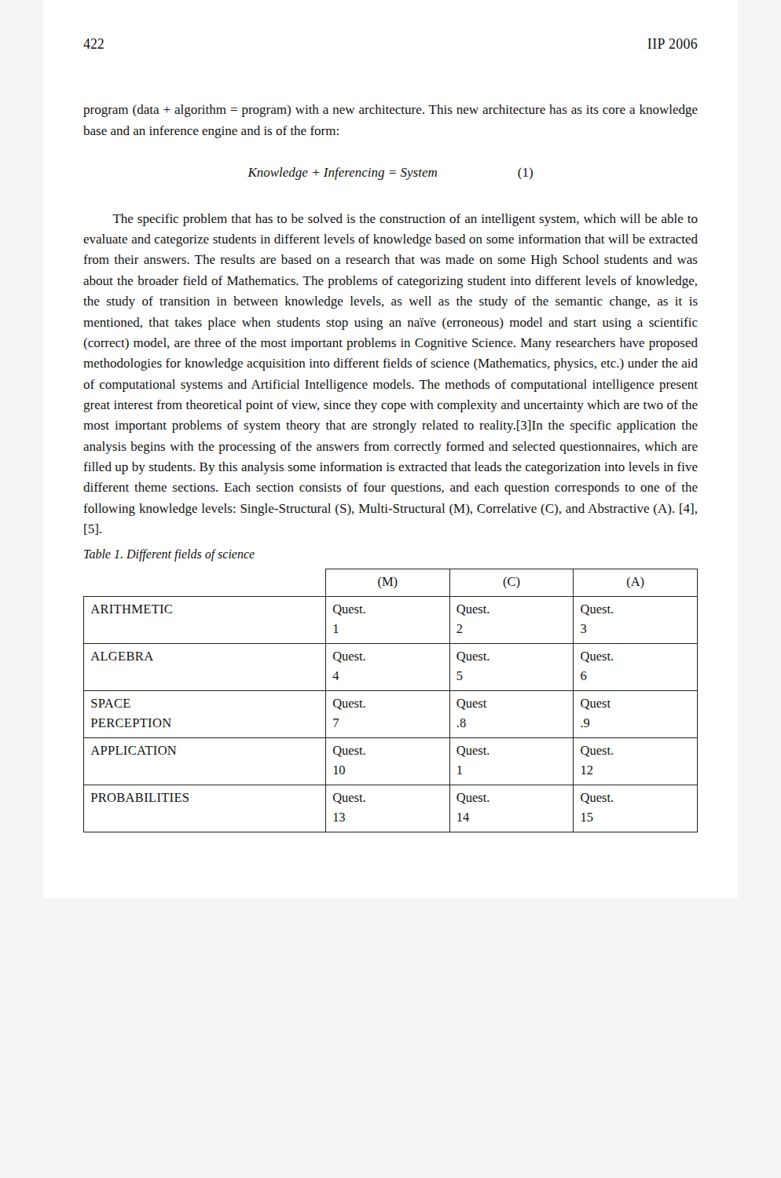422 IIP 2006
program (data + algorithm = program) with a new architecture. This new architecture has as its core a knowledge base and an inference engine and is of the form:
Knowledge + Inferencing = System (1)
The specific problem that has to be solved is the construction of an intelligent system, which will be able to evaluate and categorize students in different levels of knowledge based on some information that will be extracted from their answers. The results are based on a research that was made on some High School students and was about the broader field of Mathematics. The problems of categorizing student into different levels of knowledge, the study of transition in between knowledge levels, as well as the study of the semantic change, as it is mentioned, that takes place when students stop using an naïve (erroneous) model and start using a scientific (correct) model, are three of the most important problems in Cognitive Science. Many researchers have proposed methodologies for knowledge acquisition into different fields of science (Mathematics, physics, etc.) under the aid of computational systems and Artificial Intelligence models. The methods of computational intelligence present great interest from theoretical point of view, since they cope with complexity and uncertainty which are two of the most important problems of system theory that are strongly related to reality.[3]In the specific application the analysis begins with the processing of the answers from correctly formed and selected questionnaires, which are filled up by students. By this analysis some information is extracted that leads the categorization into levels in five different theme sections. Each section consists of four questions, and each question corresponds to one of the following knowledge levels: Single-Structural (S), Multi-Structural (M), Correlative (C), and Abstractive (A). [4], [5].
Table 1. Different fields of science
| | (M) | (C) | (A) |
| --- | --- | --- | --- |
| ARITHMETIC | Quest. 1 | Quest. 2 | Quest. 3 |
| ALGEBRA | Quest. 4 | Quest. 5 | Quest. 6 |
| SPACE PERCEPTION | Quest. 7 | Quest .8 | Quest .9 |
| APPLICATION | Quest. 10 | Quest. 1 | Quest. 12 |
| PROBABILITIES | Quest. 13 | Quest. 14 | Quest. 15 |